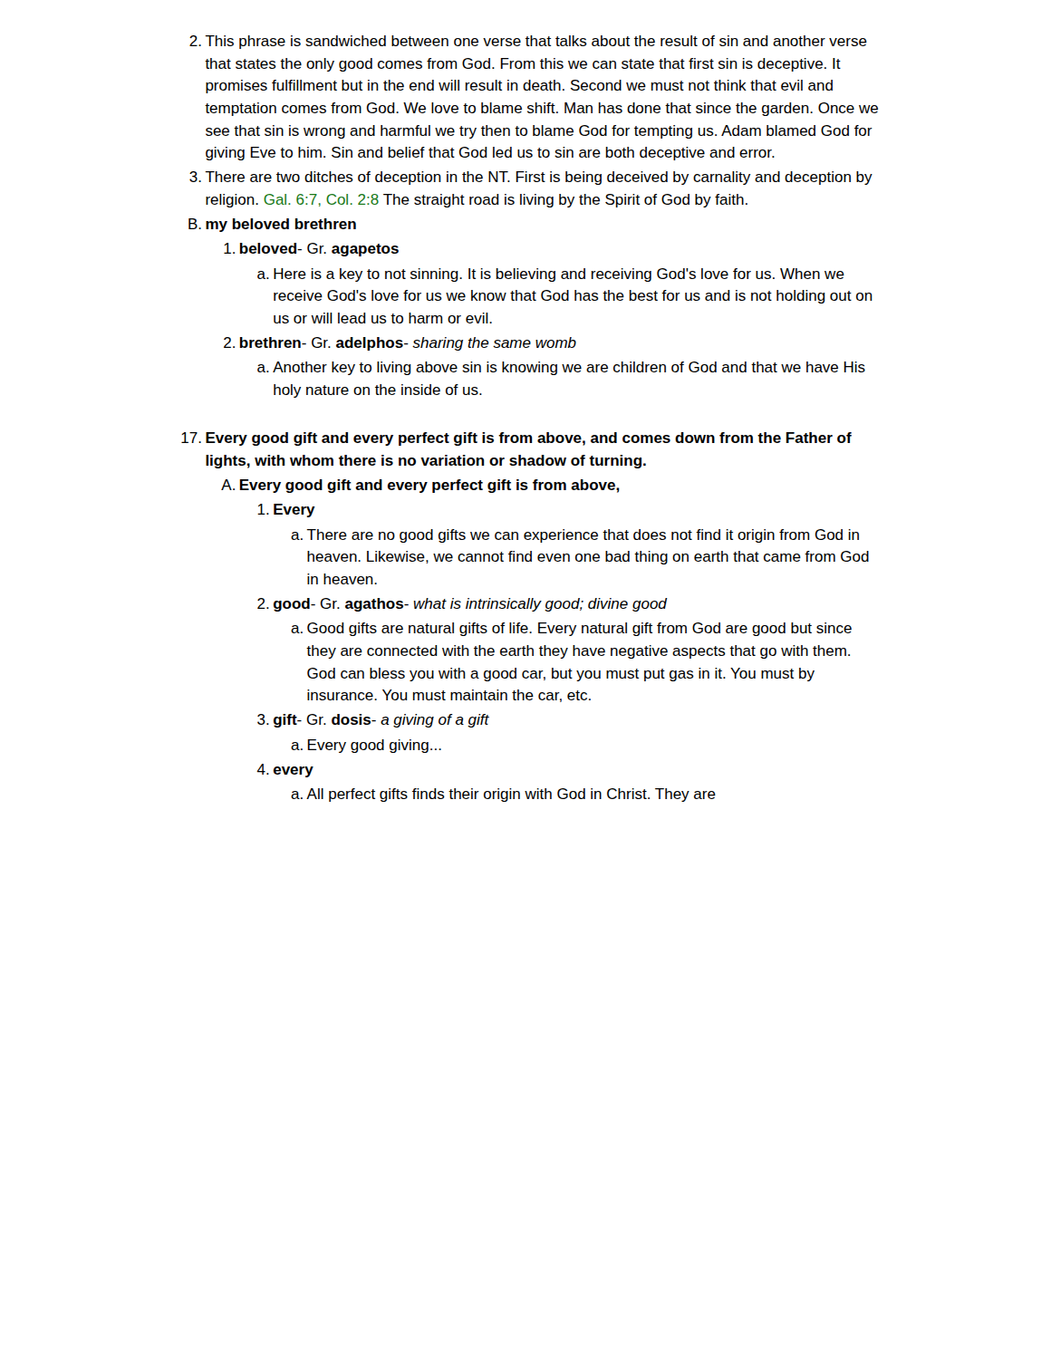2. This phrase is sandwiched between one verse that talks about the result of sin and another verse that states the only good comes from God. From this we can state that first sin is deceptive. It promises fulfillment but in the end will result in death. Second we must not think that evil and temptation comes from God. We love to blame shift. Man has done that since the garden. Once we see that sin is wrong and harmful we try then to blame God for tempting us. Adam blamed God for giving Eve to him. Sin and belief that God led us to sin are both deceptive and error.
3. There are two ditches of deception in the NT. First is being deceived by carnality and deception by religion. Gal. 6:7, Col. 2:8 The straight road is living by the Spirit of God by faith.
B. my beloved brethren
1. beloved- Gr. agapetos
a. Here is a key to not sinning. It is believing and receiving God's love for us. When we receive God's love for us we know that God has the best for us and is not holding out on us or will lead us to harm or evil.
2. brethren- Gr. adelphos- sharing the same womb
a. Another key to living above sin is knowing we are children of God and that we have His holy nature on the inside of us.
17. Every good gift and every perfect gift is from above, and comes down from the Father of lights, with whom there is no variation or shadow of turning.
A. Every good gift and every perfect gift is from above,
1. Every
a. There are no good gifts we can experience that does not find it origin from God in heaven. Likewise, we cannot find even one bad thing on earth that came from God in heaven.
2. good- Gr. agathos- what is intrinsically good; divine good
a. Good gifts are natural gifts of life. Every natural gift from God are good but since they are connected with the earth they have negative aspects that go with them. God can bless you with a good car, but you must put gas in it. You must by insurance. You must maintain the car, etc.
3. gift- Gr. dosis- a giving of a gift
a. Every good giving...
4. every
a. All perfect gifts finds their origin with God in Christ. They are